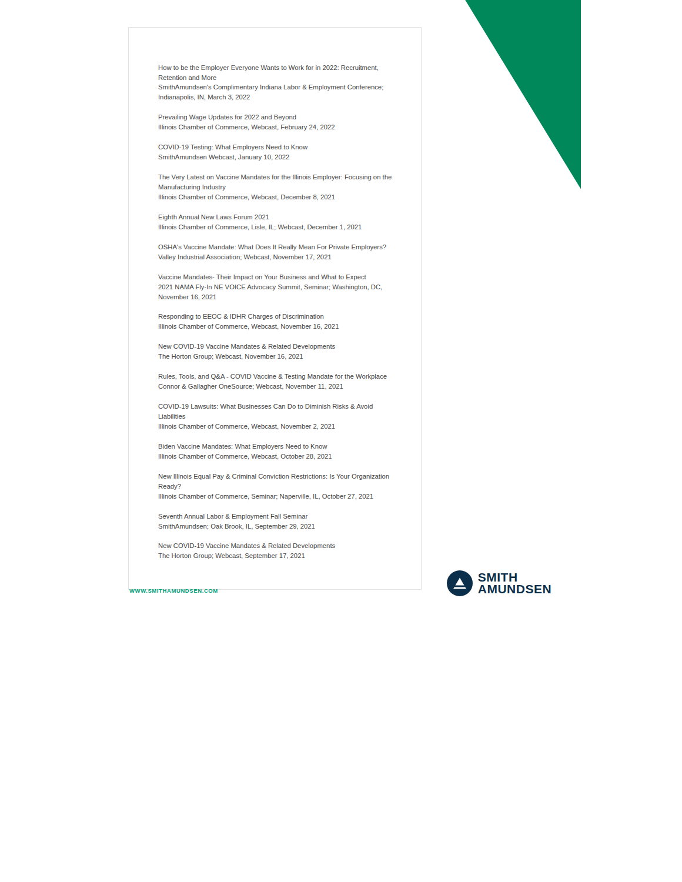Prevailing
Wage
How to be the Employer Everyone Wants to Work for in 2022: Recruitment, Retention and More SmithAmundsen's Complimentary Indiana Labor & Employment Conference; Indianapolis, IN, March 3, 2022
Prevailing Wage Updates for 2022 and Beyond Illinois Chamber of Commerce, Webcast, February 24, 2022
COVID-19 Testing: What Employers Need to Know SmithAmundsen Webcast, January 10, 2022
The Very Latest on Vaccine Mandates for the Illinois Employer: Focusing on the Manufacturing Industry Illinois Chamber of Commerce, Webcast, December 8, 2021
Eighth Annual New Laws Forum 2021 Illinois Chamber of Commerce, Lisle, IL; Webcast, December 1, 2021
OSHA's Vaccine Mandate: What Does It Really Mean For Private Employers? Valley Industrial Association; Webcast, November 17, 2021
Vaccine Mandates- Their Impact on Your Business and What to Expect 2021 NAMA Fly-In NE VOICE Advocacy Summit, Seminar; Washington, DC, November 16, 2021
Responding to EEOC & IDHR Charges of Discrimination Illinois Chamber of Commerce, Webcast, November 16, 2021
New COVID-19 Vaccine Mandates & Related Developments The Horton Group; Webcast, November 16, 2021
Rules, Tools, and Q&A - COVID Vaccine & Testing Mandate for the Workplace Connor & Gallagher OneSource; Webcast, November 11, 2021
COVID-19 Lawsuits: What Businesses Can Do to Diminish Risks & Avoid Liabilities Illinois Chamber of Commerce, Webcast, November 2, 2021
Biden Vaccine Mandates: What Employers Need to Know Illinois Chamber of Commerce, Webcast, October 28, 2021
New Illinois Equal Pay & Criminal Conviction Restrictions: Is Your Organization Ready? Illinois Chamber of Commerce, Seminar; Naperville, IL, October 27, 2021
Seventh Annual Labor & Employment Fall Seminar SmithAmundsen; Oak Brook, IL, September 29, 2021
New COVID-19 Vaccine Mandates & Related Developments The Horton Group; Webcast, September 17, 2021
WWW.SMITHAMUNDSEN.COM
SMITH AMUNDSEN